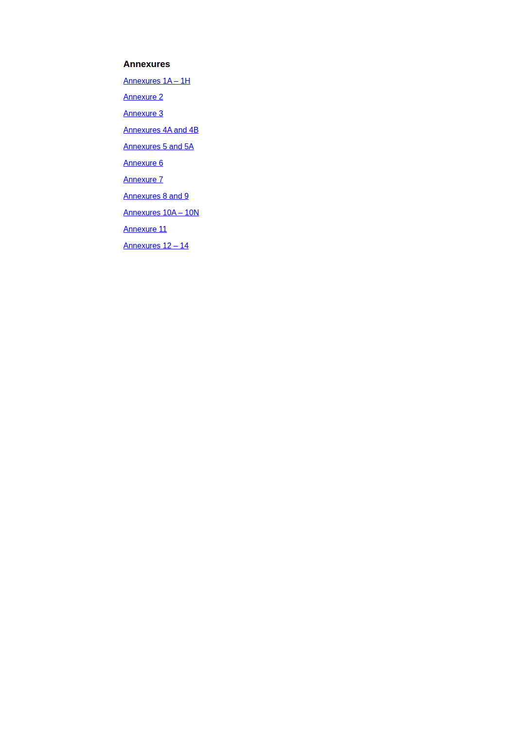Annexures
Annexures 1A – 1H
Annexure 2
Annexure 3
Annexures 4A and 4B
Annexures 5 and 5A
Annexure 6
Annexure 7
Annexures 8 and 9
Annexures 10A – 10N
Annexure 11
Annexures 12 – 14